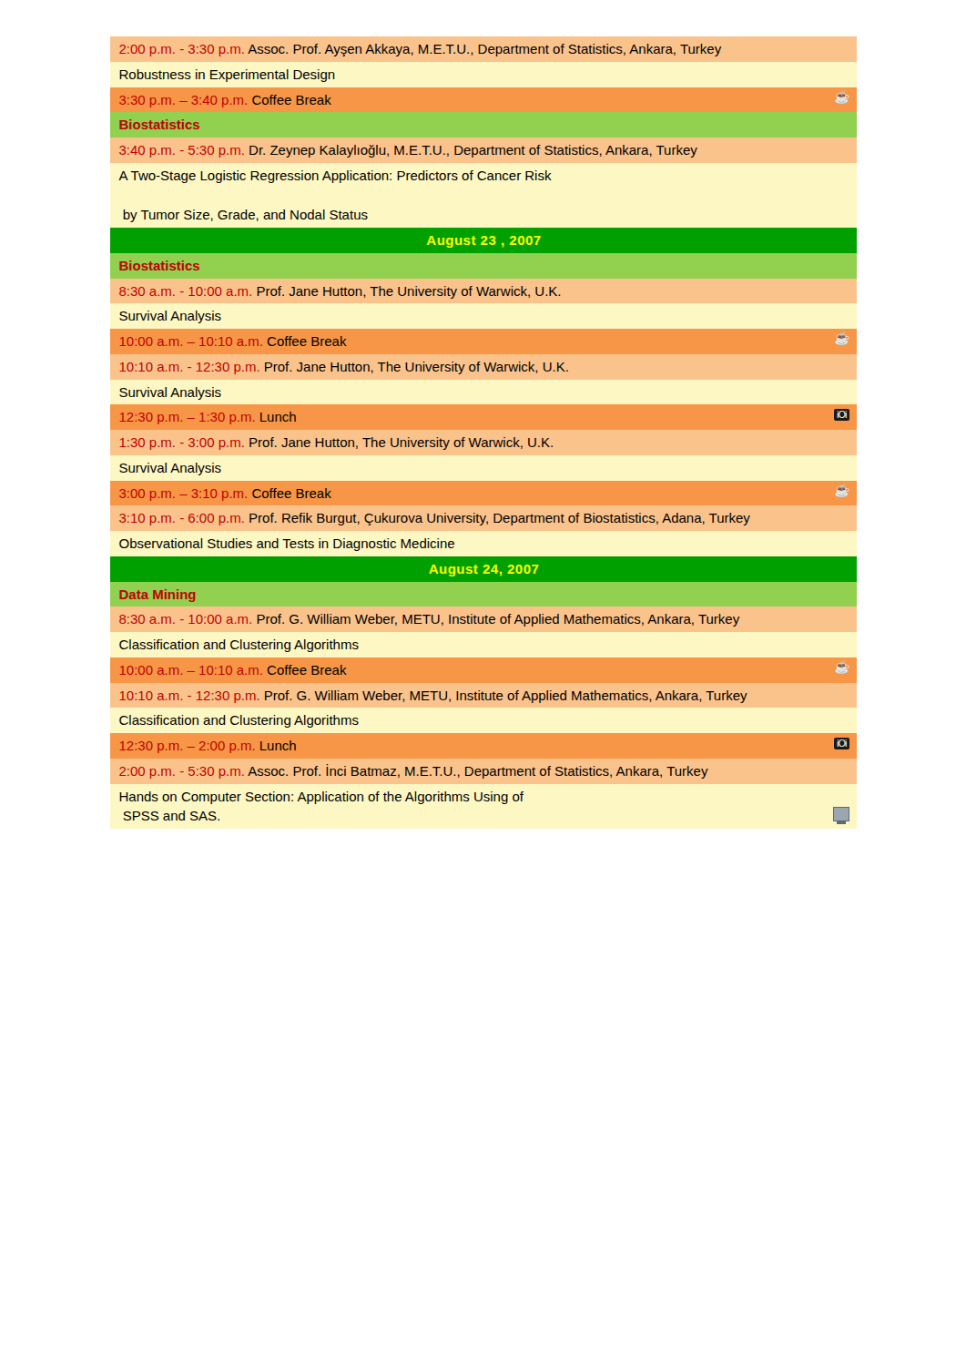| 2:00 p.m. - 3:30 p.m. Assoc. Prof. Ayşen Akkaya, M.E.T.U., Department of Statistics, Ankara, Turkey |
| Robustness in Experimental Design |
| 3:30 p.m. – 3:40 p.m. Coffee Break |
| Biostatistics |
| 3:40 p.m. - 5:30 p.m. Dr. Zeynep Kalaylıoğlu, M.E.T.U., Department of Statistics, Ankara, Turkey |
| A Two-Stage Logistic Regression Application: Predictors of Cancer Risk by Tumor Size, Grade, and Nodal Status |
| August 23 , 2007 |
| Biostatistics |
| 8:30 a.m. - 10:00 a.m. Prof. Jane Hutton, The University of Warwick, U.K. |
| Survival Analysis |
| 10:00 a.m. – 10:10 a.m. Coffee Break |
| 10:10 a.m. - 12:30 p.m. Prof. Jane Hutton, The University of Warwick, U.K. |
| Survival Analysis |
| 12:30 p.m. – 1:30 p.m. Lunch iOi |
| 1:30 p.m. - 3:00 p.m. Prof. Jane Hutton, The University of Warwick, U.K. |
| Survival Analysis |
| 3:00 p.m. – 3:10 p.m. Coffee Break |
| 3:10 p.m. - 6:00 p.m. Prof. Refik Burgut, Çukurova University, Department of Biostatistics, Adana, Turkey |
| Observational Studies and Tests in Diagnostic Medicine |
| August 24, 2007 |
| Data Mining |
| 8:30 a.m. - 10:00 a.m. Prof. G. William Weber, METU, Institute of Applied Mathematics, Ankara, Turkey |
| Classification and Clustering Algorithms |
| 10:00 a.m. – 10:10 a.m. Coffee Break |
| 10:10 a.m. - 12:30 p.m. Prof. G. William Weber, METU, Institute of Applied Mathematics, Ankara, Turkey |
| Classification and Clustering Algorithms |
| 12:30 p.m. – 2:00 p.m. Lunch iOi |
| 2:00 p.m. - 5:30 p.m. Assoc. Prof. İnci Batmaz, M.E.T.U., Department of Statistics, Ankara, Turkey |
| Hands on Computer Section: Application of the Algorithms Using of SPSS and SAS. |